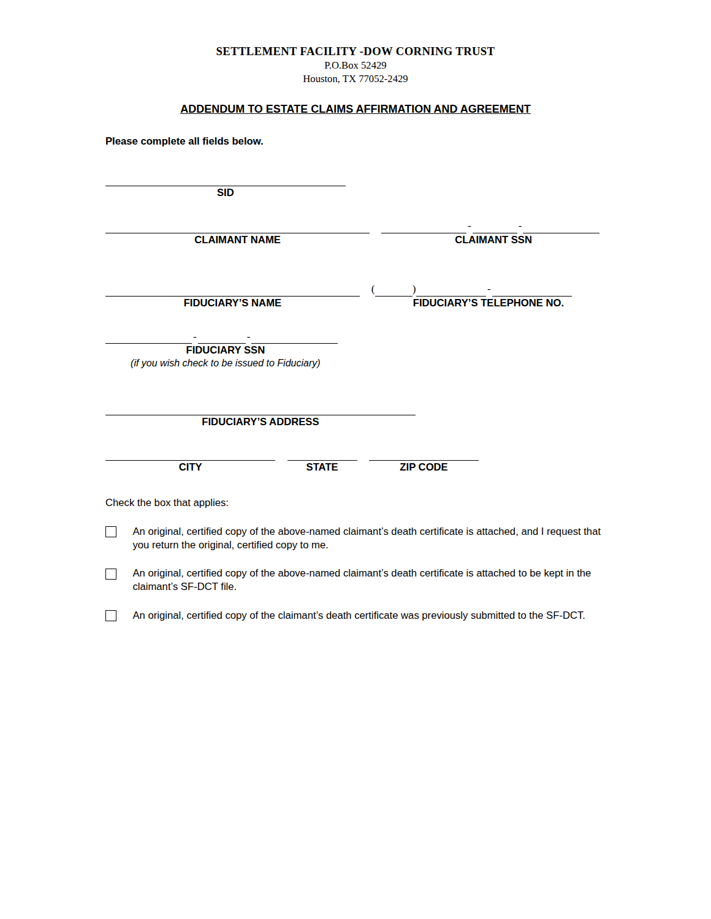SETTLEMENT FACILITY -DOW CORNING TRUST
P.O.Box 52429
Houston, TX 77052-2429
ADDENDUM TO ESTATE CLAIMS AFFIRMATION AND AGREEMENT
Please complete all fields below.
SID
CLAIMANT NAME
- - CLAIMANT SSN
FIDUCIARY’S NAME
( ) - FIDUCIARY’S TELEPHONE NO.
- - FIDUCIARY SSN (if you wish check to be issued to Fiduciary)
FIDUCIARY’S ADDRESS
CITY
STATE
ZIP CODE
Check the box that applies:
An original, certified copy of the above-named claimant’s death certificate is attached, and I request that you return the original, certified copy to me.
An original, certified copy of the above-named claimant’s death certificate is attached to be kept in the claimant’s SF-DCT file.
An original, certified copy of the claimant’s death certificate was previously submitted to the SF-DCT.